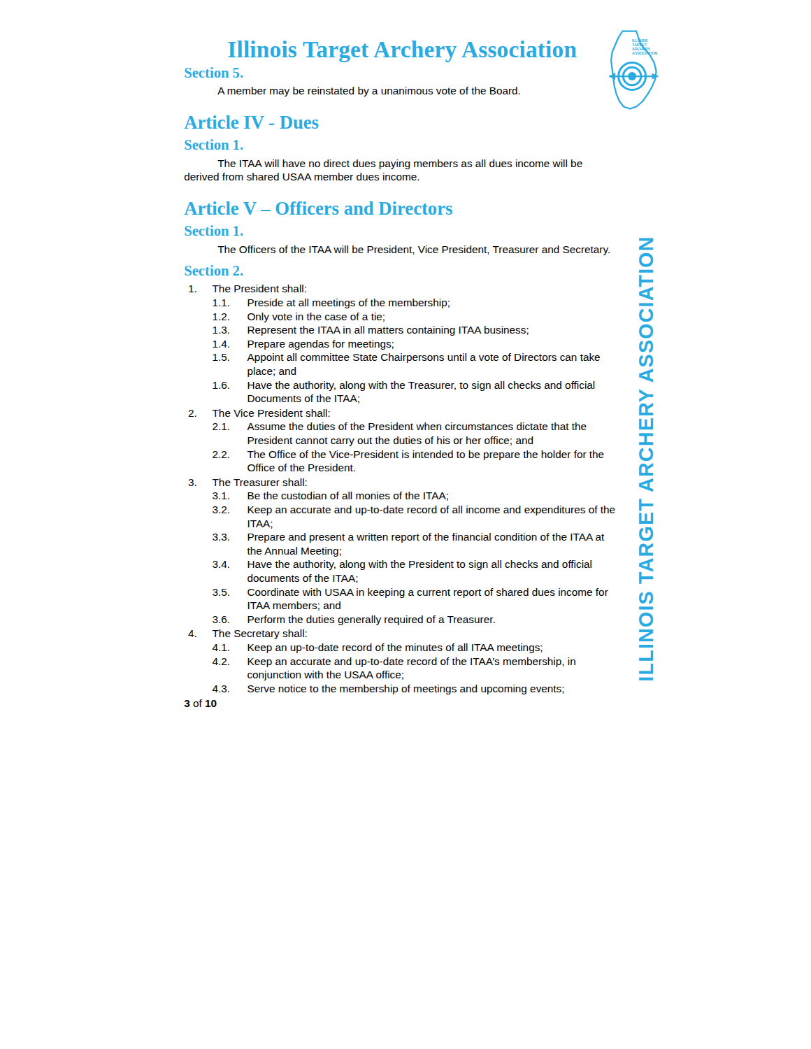ILLINOIS TARGET ARCHERY ASSOCIATION
ILLINOIS TARGET ARCHERY ASSOCIATION
Illinois Target Archery Association
Section 5.
A member may be reinstated by a unanimous vote of the Board.
Article IV - Dues
Section 1.
The ITAA will have no direct dues paying members as all dues income will be derived from shared USAA member dues income.
Article V – Officers and Directors
Section 1.
The Officers of the ITAA will be President, Vice President, Treasurer and Secretary.
Section 2.
1. The President shall:
1.1. Preside at all meetings of the membership;
1.2. Only vote in the case of a tie;
1.3. Represent the ITAA in all matters containing ITAA business;
1.4. Prepare agendas for meetings;
1.5. Appoint all committee State Chairpersons until a vote of Directors can take place; and
1.6. Have the authority, along with the Treasurer, to sign all checks and official Documents of the ITAA;
2. The Vice President shall:
2.1. Assume the duties of the President when circumstances dictate that the President cannot carry out the duties of his or her office; and
2.2. The Office of the Vice-President is intended to be prepare the holder for the Office of the President.
3. The Treasurer shall:
3.1. Be the custodian of all monies of the ITAA;
3.2. Keep an accurate and up-to-date record of all income and expenditures of the ITAA;
3.3. Prepare and present a written report of the financial condition of the ITAA at the Annual Meeting;
3.4. Have the authority, along with the President to sign all checks and official documents of the ITAA;
3.5. Coordinate with USAA in keeping a current report of shared dues income for ITAA members; and
3.6. Perform the duties generally required of a Treasurer.
4. The Secretary shall:
4.1. Keep an up-to-date record of the minutes of all ITAA meetings;
4.2. Keep an accurate and up-to-date record of the ITAA’s membership, in conjunction with the USAA office;
4.3. Serve notice to the membership of meetings and upcoming events;
3 of 10